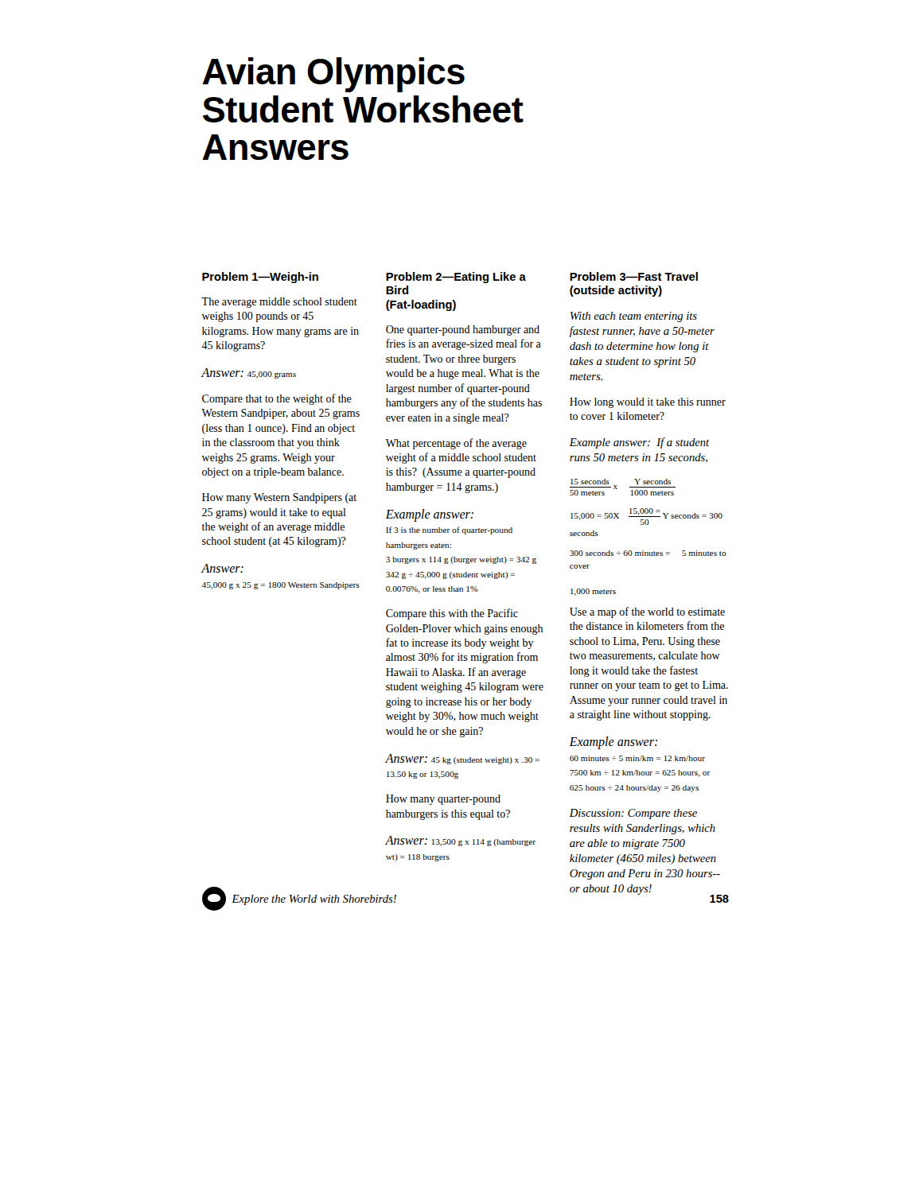Avian Olympics
Student Worksheet
Answers
Problem 1—Weigh-in
The average middle school student weighs 100 pounds or 45 kilograms. How many grams are in 45 kilograms?
Answer: 45,000 grams
Compare that to the weight of the Western Sandpiper, about 25 grams (less than 1 ounce). Find an object in the classroom that you think weighs 25 grams. Weigh your object on a triple-beam balance.
How many Western Sandpipers (at 25 grams) would it take to equal the weight of an average middle school student (at 45 kilogram)?
Answer:
45,000 g x 25 g = 1800 Western Sandpipers
Problem 2—Eating Like a Bird
(Fat-loading)
One quarter-pound hamburger and fries is an average-sized meal for a student. Two or three burgers would be a huge meal. What is the largest number of quarter-pound hamburgers any of the students has ever eaten in a single meal?
What percentage of the average weight of a middle school student is this? (Assume a quarter-pound hamburger = 114 grams.)
Example answer:
If 3 is the number of quarter-pound hamburgers eaten:
3 burgers x 114 g (burger weight) = 342 g
342 g ÷ 45,000 g (student weight) = 0.0076%, or less than 1%
Compare this with the Pacific Golden-Plover which gains enough fat to increase its body weight by almost 30% for its migration from Hawaii to Alaska. If an average student weighing 45 kilogram were going to increase his or her body weight by 30%, how much weight would he or she gain?
Answer: 45 kg (student weight) x .30 = 13.50 kg or 13,500g
How many quarter-pound hamburgers is this equal to?
Answer: 13,500 g x 114 g (hamburger wt) = 118 burgers
Problem 3—Fast Travel
(outside activity)
With each team entering its fastest runner, have a 50-meter dash to determine how long it takes a student to sprint 50 meters.
How long would it take this runner to cover 1 kilometer?
Example answer: If a student runs 50 meters in 15 seconds,
15 seconds 50 meters x Y seconds 1000 meters
15,000 = 50X 15,000 =50 Y seconds = 300 seconds
300 seconds ÷ 60 minutes = 5 minutes to cover
1,000 meters
Use a map of the world to estimate the distance in kilometers from the school to Lima, Peru. Using these two measurements, calculate how long it would take the fastest runner on your team to get to Lima. Assume your runner could travel in a straight line without stopping.
Example answer:
60 minutes ÷ 5 min/km = 12 km/hour
7500 km ÷ 12 km/hour = 625 hours, or
625 hours ÷ 24 hours/day = 26 days
Discussion: Compare these results with Sanderlings, which are able to migrate 7500 kilometer (4650 miles) between Oregon and Peru in 230 hours--or about 10 days!
Explore the World with Shorebirds!
158